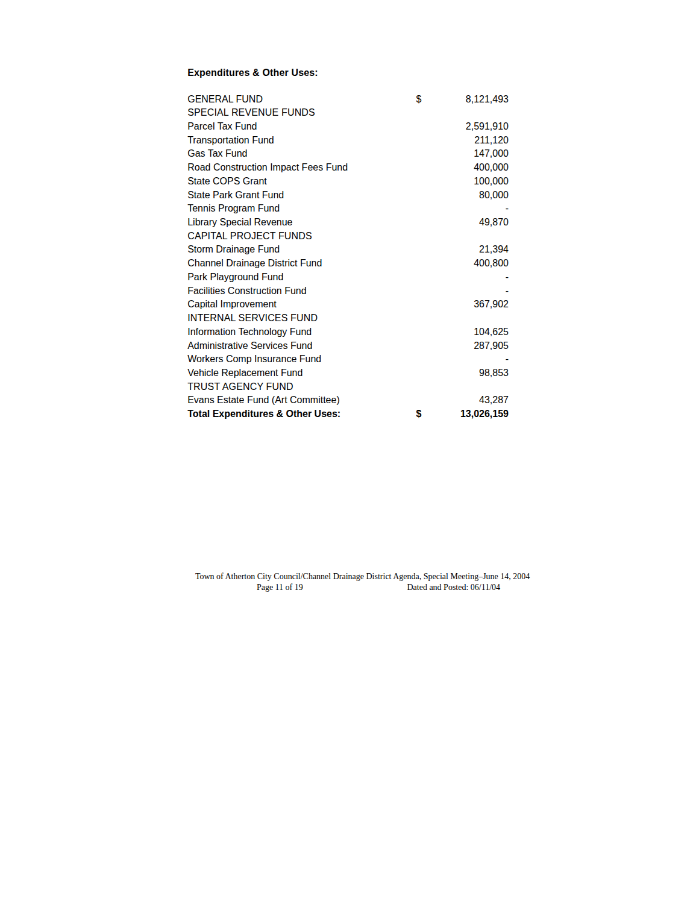Expenditures & Other Uses:
| GENERAL FUND | $ | 8,121,493 |
| SPECIAL REVENUE FUNDS | | |
| Parcel Tax Fund | | 2,591,910 |
| Transportation Fund | | 211,120 |
| Gas Tax Fund | | 147,000 |
| Road Construction Impact Fees Fund | | 400,000 |
| State COPS Grant | | 100,000 |
| State Park Grant Fund | | 80,000 |
| Tennis Program Fund | | - |
| Library Special Revenue | | 49,870 |
| CAPITAL PROJECT FUNDS | | |
| Storm Drainage Fund | | 21,394 |
| Channel Drainage District Fund | | 400,800 |
| Park Playground Fund | | - |
| Facilities Construction Fund | | - |
| Capital Improvement | | 367,902 |
| INTERNAL SERVICES FUND | | |
| Information Technology Fund | | 104,625 |
| Administrative Services Fund | | 287,905 |
| Workers Comp Insurance Fund | | - |
| Vehicle Replacement Fund | | 98,853 |
| TRUST AGENCY FUND | | |
| Evans Estate Fund (Art Committee) | | 43,287 |
| Total Expenditures & Other Uses: | $ | 13,026,159 |
Town of Atherton City Council/Channel Drainage District Agenda, Special Meeting–June 14, 2004 Page 11 of 19 Dated and Posted: 06/11/04